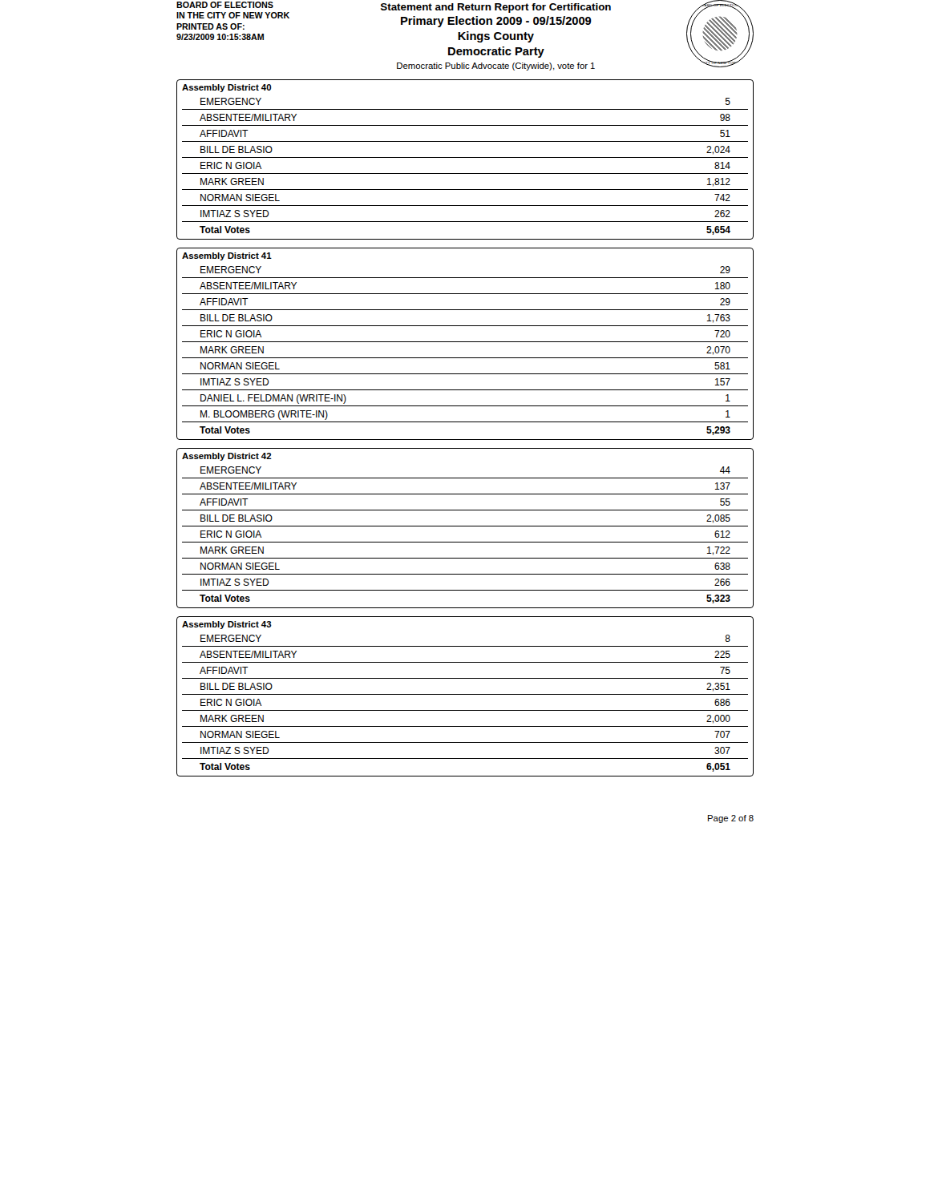BOARD OF ELECTIONS
IN THE CITY OF NEW YORK
PRINTED AS OF:
9/23/2009 10:15:38AM
Statement and Return Report for Certification
Primary Election 2009 - 09/15/2009
Kings County
Democratic Party
Democratic Public Advocate (Citywide), vote for 1
BOARD OF ELECTIONS
CITY OF NEW YORK
Assembly District 40
| EMERGENCY | 5 |
| ABSENTEE/MILITARY | 98 |
| AFFIDAVIT | 51 |
| BILL DE BLASIO | 2,024 |
| ERIC N GIOIA | 814 |
| MARK GREEN | 1,812 |
| NORMAN SIEGEL | 742 |
| IMTIAZ S SYED | 262 |
| Total Votes | 5,654 |
Assembly District 41
| EMERGENCY | 29 |
| ABSENTEE/MILITARY | 180 |
| AFFIDAVIT | 29 |
| BILL DE BLASIO | 1,763 |
| ERIC N GIOIA | 720 |
| MARK GREEN | 2,070 |
| NORMAN SIEGEL | 581 |
| IMTIAZ S SYED | 157 |
| DANIEL L. FELDMAN (WRITE-IN) | 1 |
| M. BLOOMBERG (WRITE-IN) | 1 |
| Total Votes | 5,293 |
Assembly District 42
| EMERGENCY | 44 |
| ABSENTEE/MILITARY | 137 |
| AFFIDAVIT | 55 |
| BILL DE BLASIO | 2,085 |
| ERIC N GIOIA | 612 |
| MARK GREEN | 1,722 |
| NORMAN SIEGEL | 638 |
| IMTIAZ S SYED | 266 |
| Total Votes | 5,323 |
Assembly District 43
| EMERGENCY | 8 |
| ABSENTEE/MILITARY | 225 |
| AFFIDAVIT | 75 |
| BILL DE BLASIO | 2,351 |
| ERIC N GIOIA | 686 |
| MARK GREEN | 2,000 |
| NORMAN SIEGEL | 707 |
| IMTIAZ S SYED | 307 |
| Total Votes | 6,051 |
Page 2 of 8